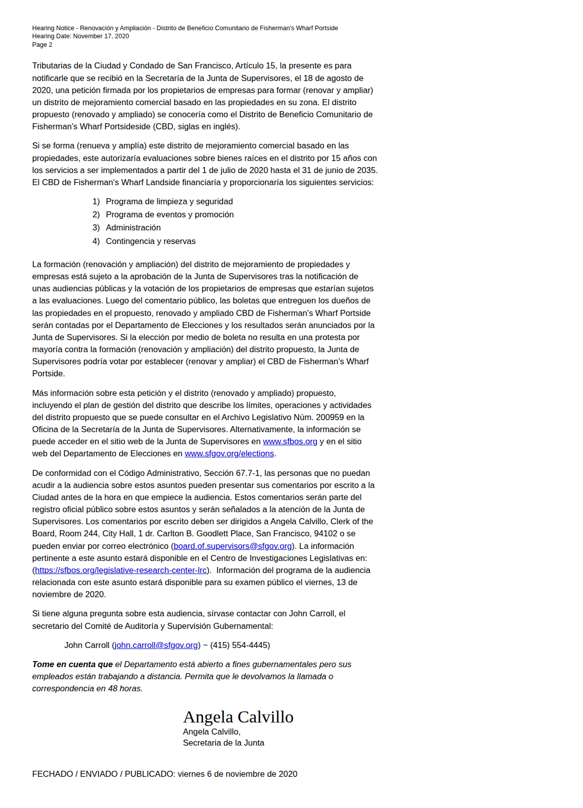Hearing Notice - Renovación y Ampliación - Distrito de Beneficio Comunitario de Fisherman's Wharf Portside
Hearing Date: November 17, 2020
Page 2
Tributarias de la Ciudad y Condado de San Francisco, Artículo 15, la presente es para notificarle que se recibió en la Secretaría de la Junta de Supervisores, el 18 de agosto de 2020, una petición firmada por los propietarios de empresas para formar (renovar y ampliar) un distrito de mejoramiento comercial basado en las propiedades en su zona. El distrito propuesto (renovado y ampliado) se conocería como el Distrito de Beneficio Comunitario de Fisherman's Wharf Portsideside (CBD, siglas en inglés).
Si se forma (renueva y amplía) este distrito de mejoramiento comercial basado en las propiedades, este autorizaría evaluaciones sobre bienes raíces en el distrito por 15 años con los servicios a ser implementados a partir del 1 de julio de 2020 hasta el 31 de junio de 2035. El CBD de Fisherman's Wharf Landside financiaría y proporcionaría los siguientes servicios:
Programa de limpieza y seguridad
Programa de eventos y promoción
Administración
Contingencia y reservas
La formación (renovación y ampliación) del distrito de mejoramiento de propiedades y empresas está sujeto a la aprobación de la Junta de Supervisores tras la notificación de unas audiencias públicas y la votación de los propietarios de empresas que estarían sujetos a las evaluaciones. Luego del comentario público, las boletas que entreguen los dueños de las propiedades en el propuesto, renovado y ampliado CBD de Fisherman's Wharf Portside serán contadas por el Departamento de Elecciones y los resultados serán anunciados por la Junta de Supervisores. Si la elección por medio de boleta no resulta en una protesta por mayoría contra la formación (renovación y ampliación) del distrito propuesto, la Junta de Supervisores podría votar por establecer (renovar y ampliar) el CBD de Fisherman's Wharf Portside.
Más información sobre esta petición y el distrito (renovado y ampliado) propuesto, incluyendo el plan de gestión del distrito que describe los límites, operaciones y actividades del distrito propuesto que se puede consultar en el Archivo Legislativo Núm. 200959 en la Oficina de la Secretaría de la Junta de Supervisores. Alternativamente, la información se puede acceder en el sitio web de la Junta de Supervisores en www.sfbos.org y en el sitio web del Departamento de Elecciones en www.sfgov.org/elections.
De conformidad con el Código Administrativo, Sección 67.7-1, las personas que no puedan acudir a la audiencia sobre estos asuntos pueden presentar sus comentarios por escrito a la Ciudad antes de la hora en que empiece la audiencia. Estos comentarios serán parte del registro oficial público sobre estos asuntos y serán señalados a la atención de la Junta de Supervisores. Los comentarios por escrito deben ser dirigidos a Angela Calvillo, Clerk of the Board, Room 244, City Hall, 1 dr. Carlton B. Goodlett Place, San Francisco, 94102 o se pueden enviar por correo electrónico (board.of.supervisors@sfgov.org). La información pertinente a este asunto estará disponible en el Centro de Investigaciones Legislativas en: (https://sfbos.org/legislative-research-center-lrc). Información del programa de la audiencia relacionada con este asunto estará disponible para su examen público el viernes, 13 de noviembre de 2020.
Si tiene alguna pregunta sobre esta audiencia, sírvase contactar con John Carroll, el secretario del Comité de Auditoría y Supervisión Gubernamental:
John Carroll (john.carroll@sfgov.org) ~ (415) 554-4445)
Tome en cuenta que el Departamento está abierto a fines gubernamentales pero sus empleados están trabajando a distancia. Permita que le devolvamos la llamada o correspondencia en 48 horas.
Angela Calvillo
Angela Calvillo,
Secretaria de la Junta
FECHADO / ENVIADO / PUBLICADO: viernes 6 de noviembre de 2020